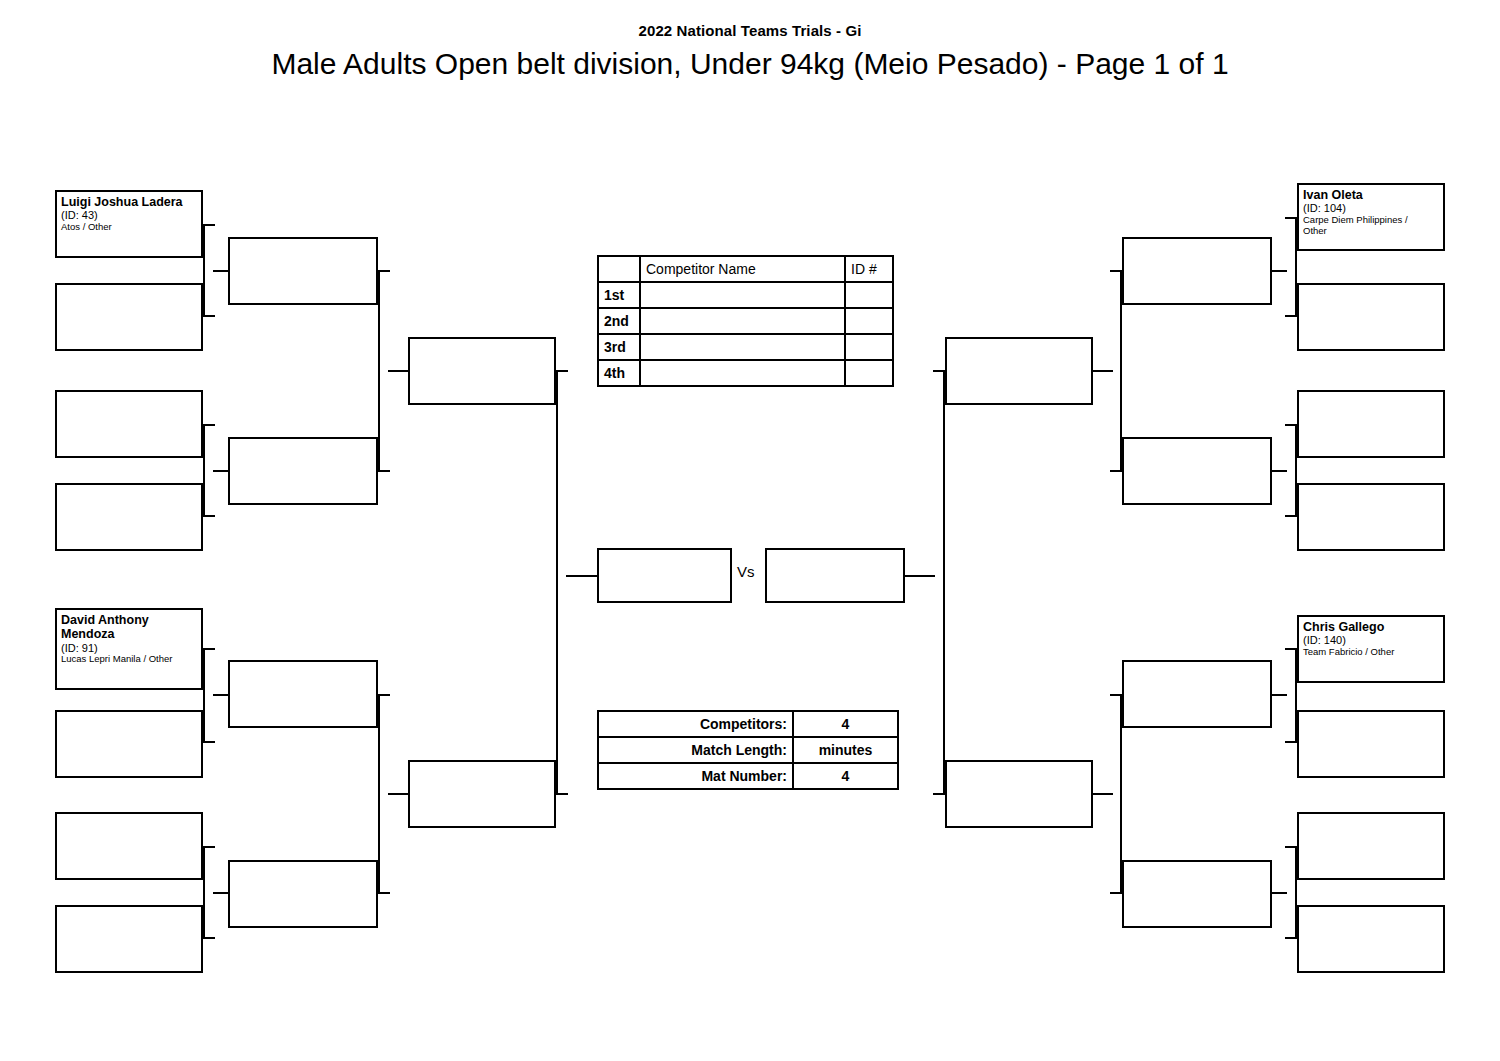2022 National Teams Trials - Gi
Male Adults Open belt division, Under 94kg (Meio Pesado) - Page 1 of 1
Luigi Joshua Ladera
(ID: 43)
Atos / Other
David Anthony
Mendoza
(ID: 91)
Lucas Lepri Manila / Other
Ivan Oleta
(ID: 104)
Carpe Diem Philippines /
Other
Chris Gallego
(ID: 140)
Team Fabricio / Other
Vs
| | Competitor Name | ID # |
| 1st | | |
| 2nd | | |
| 3rd | | |
| 4th | | |
| Competitors: | 4 |
| Match Length: | minutes |
| Mat Number: | 4 |